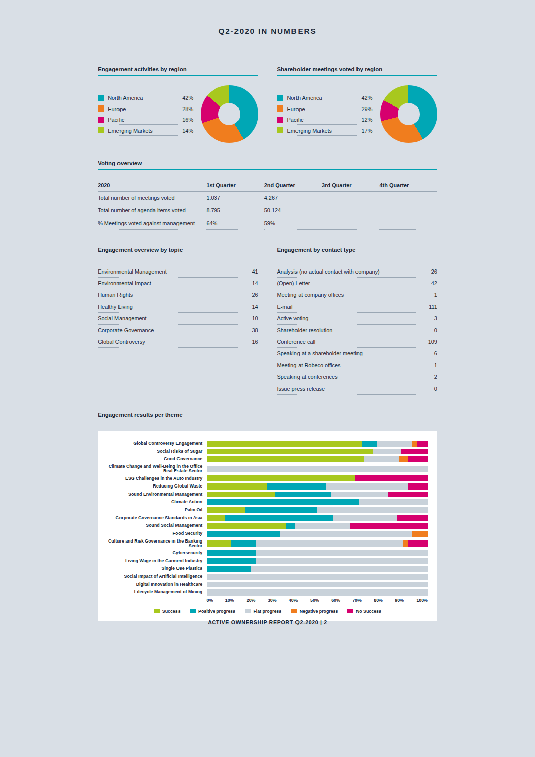Q2-2020 IN NUMBERS
Engagement activities by region
North America 42%
Europe 28%
Pacific 16%
Emerging Markets 14%
Shareholder meetings voted by region
North America 42%
Europe 29%
Pacific 12%
Emerging Markets 17%
Voting overview
| 2020 | 1st Quarter | 2nd Quarter | 3rd Quarter | 4th Quarter |
| --- | --- | --- | --- | --- |
| Total number of meetings voted | 1.037 | 4.267 | | |
| Total number of agenda items voted | 8.795 | 50.124 | | |
| % Meetings voted against management | 64% | 59% | | |
Engagement overview by topic
Environmental Management 41
Environmental Impact 14
Human Rights 26
Healthy Living 14
Social Management 10
Corporate Governance 38
Global Controversy 16
Engagement by contact type
Analysis (no actual contact with company) 26
(Open) Letter 42
Meeting at company offices 1
E-mail 111
Active voting 3
Shareholder resolution 0
Conference call 109
Speaking at a shareholder meeting 6
Meeting at Robeco offices 1
Speaking at conferences 2
Issue press release 0
Engagement results per theme
Global Controversy Engagement
Social Risks of Sugar
Good Governance
Climate Change and Well-Being in the Office Real Estate Sector
ESG Challenges in the Auto Industry
Reducing Global Waste
Sound Environmental Management
Climate Action
Palm Oil
Corporate Governance Standards in Asia
Sound Social Management
Food Security
Culture and Risk Governance in the Banking Sector
Cybersecurity
Living Wage in the Garment Industry
Single Use Plastics
Social Impact of Artificial Intelligence
Digital Innovation in Healthcare
Lifecycle Management of Mining
0% 10% 20% 30% 40% 50% 60% 70% 80% 90% 100%
Success Positive progress Flat progress Negative progress No Success
ACTIVE OWNERSHIP REPORT Q2-2020 | 2